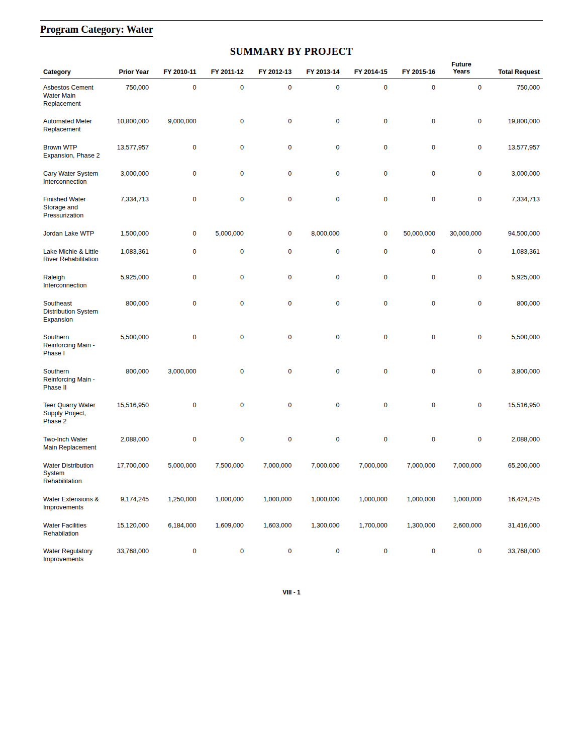Program Category: Water
SUMMARY BY PROJECT
| Category | Prior Year | FY 2010-11 | FY 2011-12 | FY 2012-13 | FY 2013-14 | FY 2014-15 | FY 2015-16 | Future Years | Total Request |
| --- | --- | --- | --- | --- | --- | --- | --- | --- | --- |
| Asbestos Cement Water Main Replacement | 750,000 | 0 | 0 | 0 | 0 | 0 | 0 | 0 | 750,000 |
| Automated Meter Replacement | 10,800,000 | 9,000,000 | 0 | 0 | 0 | 0 | 0 | 0 | 19,800,000 |
| Brown WTP Expansion, Phase 2 | 13,577,957 | 0 | 0 | 0 | 0 | 0 | 0 | 0 | 13,577,957 |
| Cary Water System Interconnection | 3,000,000 | 0 | 0 | 0 | 0 | 0 | 0 | 0 | 3,000,000 |
| Finished Water Storage and Pressurization | 7,334,713 | 0 | 0 | 0 | 0 | 0 | 0 | 0 | 7,334,713 |
| Jordan Lake WTP | 1,500,000 | 0 | 5,000,000 | 0 | 8,000,000 | 0 | 50,000,000 | 30,000,000 | 94,500,000 |
| Lake Michie & Little River Rehabilitation | 1,083,361 | 0 | 0 | 0 | 0 | 0 | 0 | 0 | 1,083,361 |
| Raleigh Interconnection | 5,925,000 | 0 | 0 | 0 | 0 | 0 | 0 | 0 | 5,925,000 |
| Southeast Distribution System Expansion | 800,000 | 0 | 0 | 0 | 0 | 0 | 0 | 0 | 800,000 |
| Southern Reinforcing Main - Phase I | 5,500,000 | 0 | 0 | 0 | 0 | 0 | 0 | 0 | 5,500,000 |
| Southern Reinforcing Main - Phase II | 800,000 | 3,000,000 | 0 | 0 | 0 | 0 | 0 | 0 | 3,800,000 |
| Teer Quarry Water Supply Project, Phase 2 | 15,516,950 | 0 | 0 | 0 | 0 | 0 | 0 | 0 | 15,516,950 |
| Two-Inch Water Main Replacement | 2,088,000 | 0 | 0 | 0 | 0 | 0 | 0 | 0 | 2,088,000 |
| Water Distribution System Rehabilitation | 17,700,000 | 5,000,000 | 7,500,000 | 7,000,000 | 7,000,000 | 7,000,000 | 7,000,000 | 7,000,000 | 65,200,000 |
| Water Extensions & Improvements | 9,174,245 | 1,250,000 | 1,000,000 | 1,000,000 | 1,000,000 | 1,000,000 | 1,000,000 | 1,000,000 | 16,424,245 |
| Water Facilities Rehabilation | 15,120,000 | 6,184,000 | 1,609,000 | 1,603,000 | 1,300,000 | 1,700,000 | 1,300,000 | 2,600,000 | 31,416,000 |
| Water Regulatory Improvements | 33,768,000 | 0 | 0 | 0 | 0 | 0 | 0 | 0 | 33,768,000 |
VIII - 1